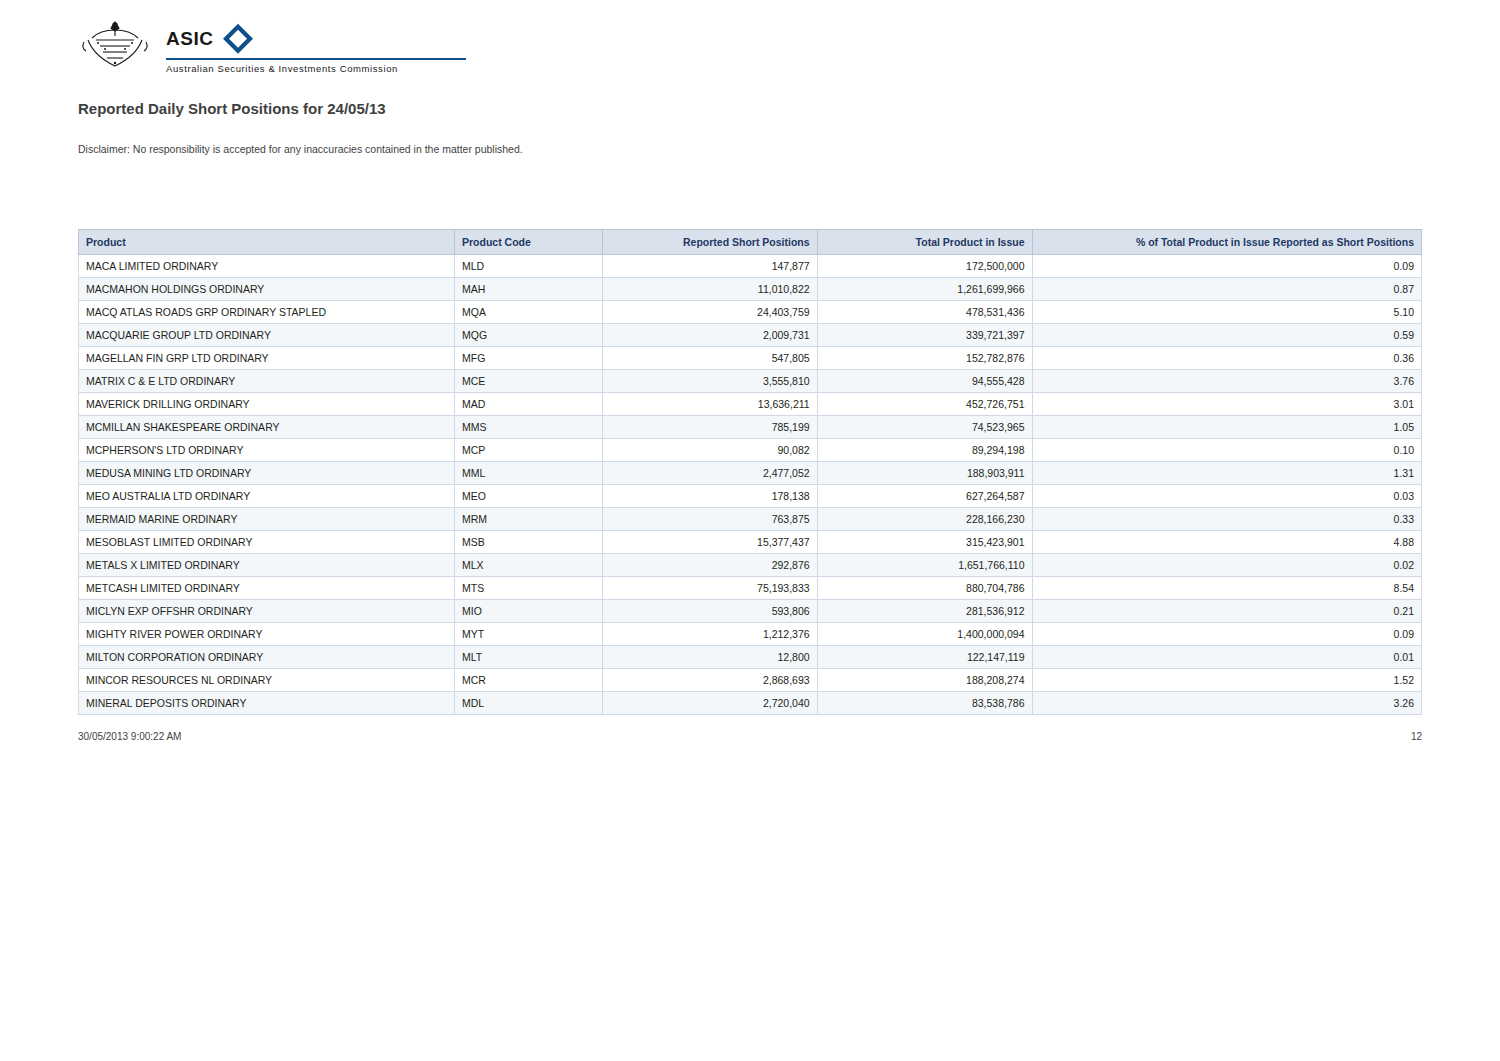ASIC
Australian Securities & Investments Commission
Reported Daily Short Positions for 24/05/13
Disclaimer: No responsibility is accepted for any inaccuracies contained in the matter published.
| Product | Product Code | Reported Short Positions | Total Product in Issue | % of Total Product in Issue Reported as Short Positions |
| --- | --- | --- | --- | --- |
| MACA LIMITED ORDINARY | MLD | 147,877 | 172,500,000 | 0.09 |
| MACMAHON HOLDINGS ORDINARY | MAH | 11,010,822 | 1,261,699,966 | 0.87 |
| MACQ ATLAS ROADS GRP ORDINARY STAPLED | MQA | 24,403,759 | 478,531,436 | 5.10 |
| MACQUARIE GROUP LTD ORDINARY | MQG | 2,009,731 | 339,721,397 | 0.59 |
| MAGELLAN FIN GRP LTD ORDINARY | MFG | 547,805 | 152,782,876 | 0.36 |
| MATRIX C & E LTD ORDINARY | MCE | 3,555,810 | 94,555,428 | 3.76 |
| MAVERICK DRILLING ORDINARY | MAD | 13,636,211 | 452,726,751 | 3.01 |
| MCMILLAN SHAKESPEARE ORDINARY | MMS | 785,199 | 74,523,965 | 1.05 |
| MCPHERSON'S LTD ORDINARY | MCP | 90,082 | 89,294,198 | 0.10 |
| MEDUSA MINING LTD ORDINARY | MML | 2,477,052 | 188,903,911 | 1.31 |
| MEO AUSTRALIA LTD ORDINARY | MEO | 178,138 | 627,264,587 | 0.03 |
| MERMAID MARINE ORDINARY | MRM | 763,875 | 228,166,230 | 0.33 |
| MESOBLAST LIMITED ORDINARY | MSB | 15,377,437 | 315,423,901 | 4.88 |
| METALS X LIMITED ORDINARY | MLX | 292,876 | 1,651,766,110 | 0.02 |
| METCASH LIMITED ORDINARY | MTS | 75,193,833 | 880,704,786 | 8.54 |
| MICLYN EXP OFFSHR ORDINARY | MIO | 593,806 | 281,536,912 | 0.21 |
| MIGHTY RIVER POWER ORDINARY | MYT | 1,212,376 | 1,400,000,094 | 0.09 |
| MILTON CORPORATION ORDINARY | MLT | 12,800 | 122,147,119 | 0.01 |
| MINCOR RESOURCES NL ORDINARY | MCR | 2,868,693 | 188,208,274 | 1.52 |
| MINERAL DEPOSITS ORDINARY | MDL | 2,720,040 | 83,538,786 | 3.26 |
30/05/2013 9:00:22 AM
12